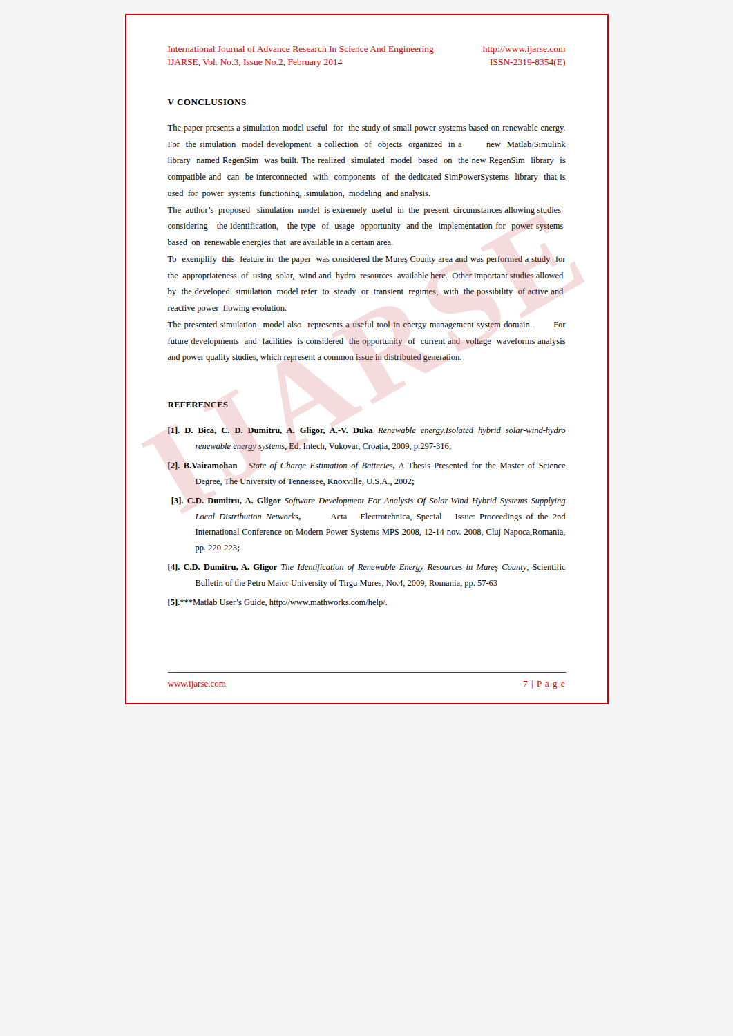IJARSE
International Journal of Advance Research In Science And Engineering
http://www.ijarse.com
IJARSE, Vol. No.3, Issue No.2, February 2014
ISSN-2319-8354(E)
V CONCLUSIONS
The paper presents a simulation model useful for the study of small power systems based on renewable energy. For the simulation model development a collection of objects organized in a new Matlab/Simulink library named RegenSim was built. The realized simulated model based on the new RegenSim library is compatible and can be interconnected with components of the dedicated SimPowerSystems library that is used for power systems functioning, .simulation, modeling and analysis.
The author’s proposed simulation model is extremely useful in the present circumstances allowing studies considering the identification, the type of usage opportunity and the implementation for power systems based on renewable energies that are available in a certain area.
To exemplify this feature in the paper was considered the Mureş County area and was performed a study for the appropriateness of using solar, wind and hydro resources available here. Other important studies allowed by the developed simulation model refer to steady or transient regimes, with the possibility of active and reactive power flowing evolution.
The presented simulation model also represents a useful tool in energy management system domain. For future developments and facilities is considered the opportunity of current and voltage waveforms analysis and power quality studies, which represent a common issue in distributed generation.
REFERENCES
[1]. D. Bică, C. D. Dumitru, A. Gligor, A.-V. Duka Renewable energy.Isolated hybrid solar-wind-hydro renewable energy systems, Ed. Intech, Vukovar, Croaţia, 2009, p.297-316;
[2]. B.Vairamohan State of Charge Estimation of Batteries, A Thesis Presented for the Master of Science Degree, The University of Tennessee, Knoxville, U.S.A., 2002;
[3]. C.D. Dumitru, A. Gligor Software Development For Analysis Of Solar-Wind Hybrid Systems Supplying Local Distribution Networks, Acta Electrotehnica, Special Issue: Proceedings of the 2nd International Conference on Modern Power Systems MPS 2008, 12-14 nov. 2008, Cluj Napoca,Romania, pp. 220-223;
[4]. C.D. Dumitru, A. Gligor The Identification of Renewable Energy Resources in Mureş County, Scientific Bulletin of the Petru Maior University of Tirgu Mures, No.4, 2009, Romania, pp. 57-63
[5].***Matlab User’s Guide, http://www.mathworks.com/help/.
www.ijarse.com
7 | P a g e